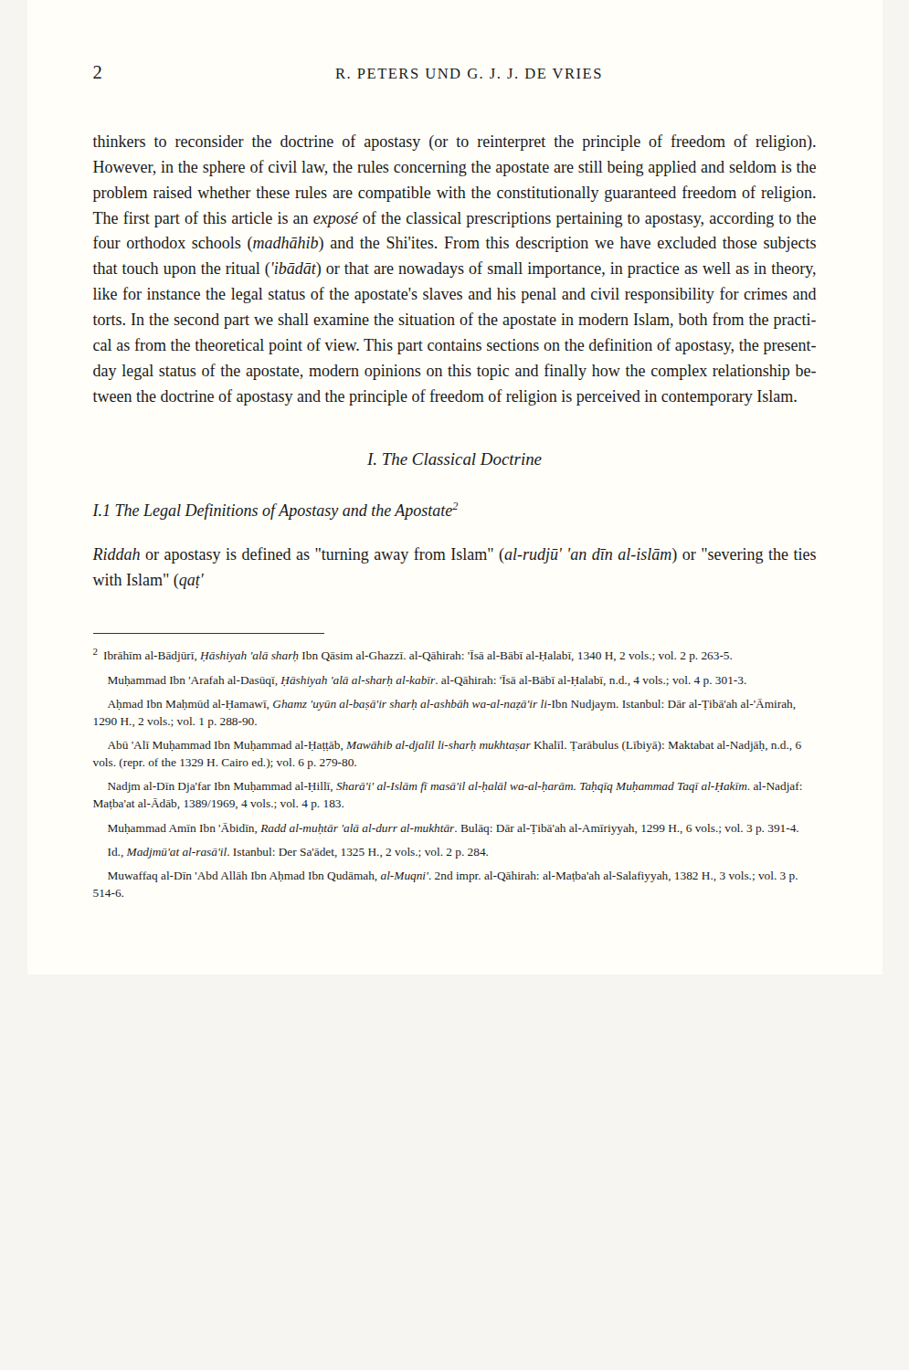2 R. Peters und G. J. J. de Vries
thinkers to reconsider the doctrine of apostasy (or to reinterpret the principle of freedom of religion). However, in the sphere of civil law, the rules concerning the apostate are still being applied and seldom is the problem raised whether these rules are compatible with the constitutionally guaranteed freedom of religion. The first part of this article is an exposé of the classical prescriptions pertaining to apostasy, according to the four orthodox schools (madhāhib) and the Shi'ites. From this description we have excluded those subjects that touch upon the ritual ('ibādāt) or that are nowadays of small importance, in practice as well as in theory, like for instance the legal status of the apostate's slaves and his penal and civil responsibility for crimes and torts. In the second part we shall examine the situation of the apostate in modern Islam, both from the practical as from the theoretical point of view. This part contains sections on the definition of apostasy, the present-day legal status of the apostate, modern opinions on this topic and finally how the complex relationship between the doctrine of apostasy and the principle of freedom of religion is perceived in contemporary Islam.
I. The Classical Doctrine
I.1 The Legal Definitions of Apostasy and the Apostate2
Riddah or apostasy is defined as "turning away from Islam" (al-rudjū' 'an dīn al-islām) or "severing the ties with Islam" (qaṭ'
2 Ibrāhīm al-Bādjūrī, Ḥāshiyah 'alā sharḥ Ibn Qāsim al-Ghazzī. al-Qāhirah: 'Īsā al-Bābī al-Ḥalabī, 1340 H, 2 vols.; vol. 2 p. 263-5.
Muḥammad Ibn 'Arafah al-Dasūqī, Ḥāshiyah 'alā al-sharḥ al-kabīr. al-Qāhirah: 'Īsā al-Bābī al-Ḥalabī, n.d., 4 vols.; vol. 4 p. 301-3.
Aḥmad Ibn Maḥmūd al-Ḥamawī, Ghamz 'uyūn al-baṣā'ir sharḥ al-ashbāh wa-al-naẓā'ir li-Ibn Nudjaym. Istanbul: Dār al-Ṭibā'ah al-'Āmirah, 1290 H., 2 vols.; vol. 1 p. 288-90.
Abū 'Alī Muḥammad Ibn Muḥammad al-Ḥaṭṭāb, Mawāhib al-djalīl li-sharḥ mukhtaṣar Khalīl. Ṭarābulus (Lībiyā): Maktabat al-Nadjāḥ, n.d., 6 vols. (repr. of the 1329 H. Cairo ed.); vol. 6 p. 279-80.
Nadjm al-Dīn Dja'far Ibn Muḥammad al-Ḥillī, Sharā'i' al-Islām fī masā'il al-ḥalāl wa-al-ḥarām. Taḥqīq Muḥammad Taqī al-Ḥakīm. al-Nadjaf: Maṭba'at al-Ādāb, 1389/1969, 4 vols.; vol. 4 p. 183.
Muḥammad Amīn Ibn 'Ābidīn, Radd al-muḥtār 'alā al-durr al-mukhtār. Bulāq: Dār al-Ṭibā'ah al-Amīriyyah, 1299 H., 6 vols.; vol. 3 p. 391-4.
Id., Madjmū'at al-rasā'il. Istanbul: Der Sa'ādet, 1325 H., 2 vols.; vol. 2 p. 284.
Muwaffaq al-Dīn 'Abd Allāh Ibn Aḥmad Ibn Qudāmah, al-Muqni'. 2nd impr. al-Qāhirah: al-Maṭba'ah al-Salafiyyah, 1382 H., 3 vols.; vol. 3 p. 514-6.